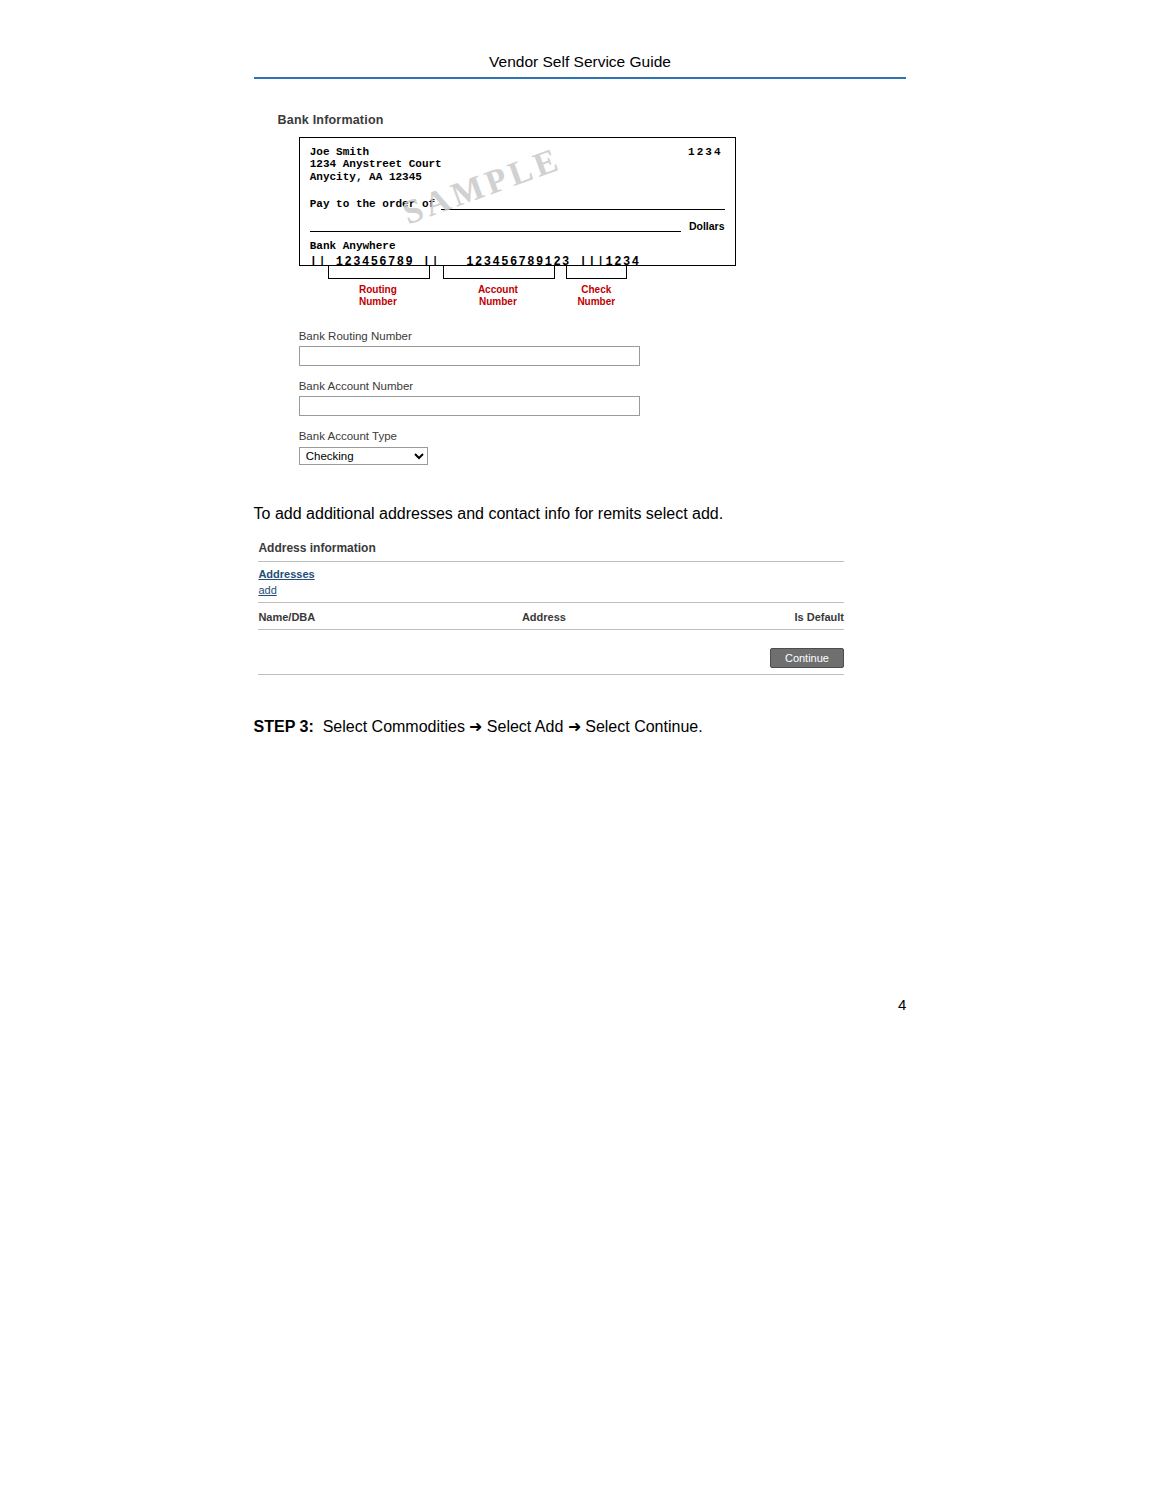Vendor Self Service Guide
Bank Information
1234
Joe Smith
1234 Anystreet Court
Anycity, AA 12345
Pay to the order of
Dollars
Bank Anywhere
|∣ 123456789 |∣ 123456789123 ||∣1234
SAMPLE
Routing
Number Account
Number Check
Number
Bank Routing Number
Bank Account Number
Bank Account Type Checking Savings
To add additional addresses and contact info for remits select add.
Address information
Addresses
add
| Name/DBA | Address | Is Default |
| --- | --- | --- |
| Continue |
STEP 3: Select Commodities ➜ Select Add ➜ Select Continue.
4